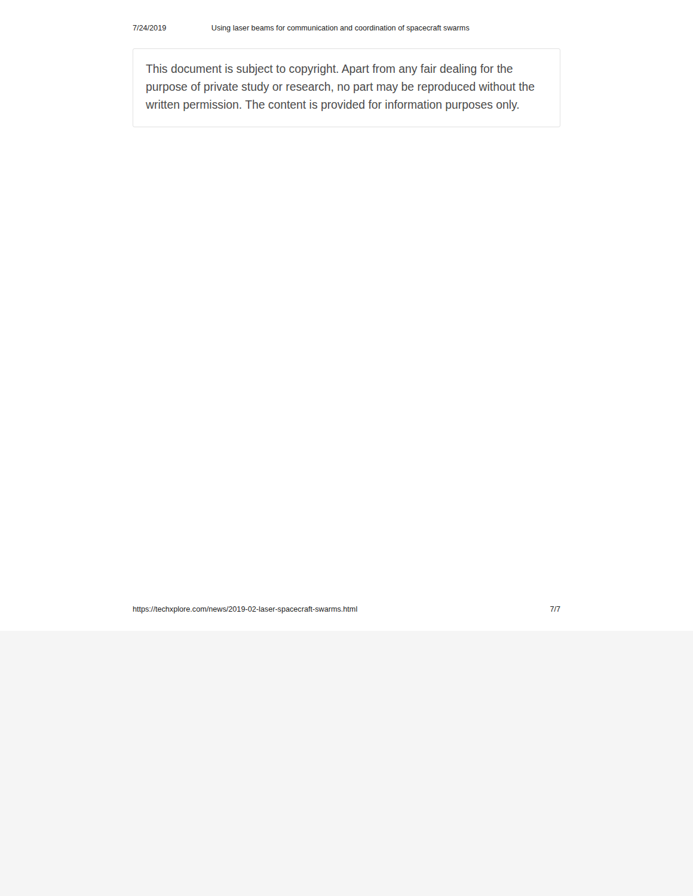7/24/2019 Using laser beams for communication and coordination of spacecraft swarms
This document is subject to copyright. Apart from any fair dealing for the purpose of private study or research, no part may be reproduced without the written permission. The content is provided for information purposes only.
https://techxplore.com/news/2019-02-laser-spacecraft-swarms.html 7/7